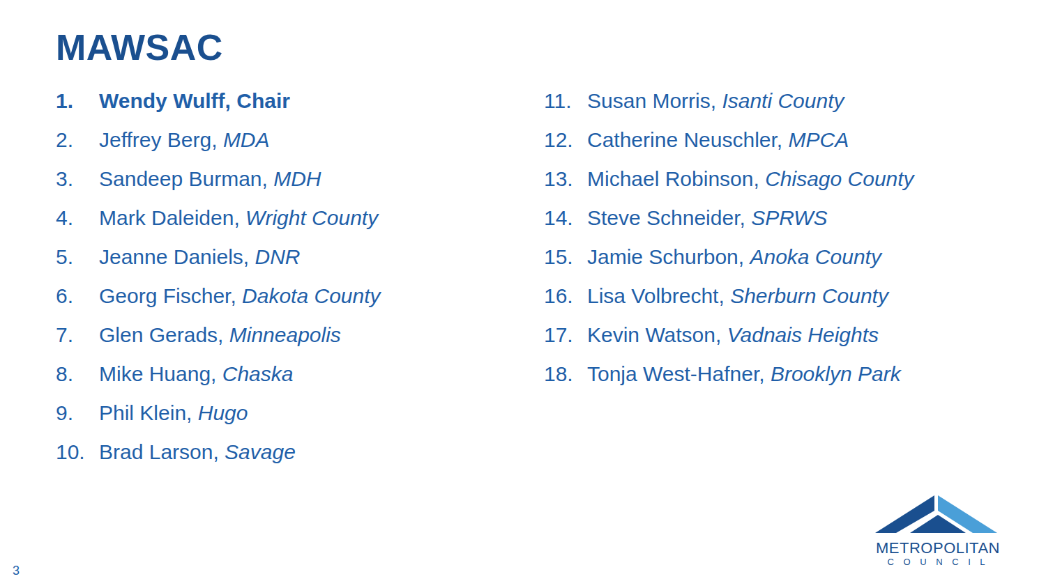MAWSAC
1. Wendy Wulff, Chair
2. Jeffrey Berg, MDA
3. Sandeep Burman, MDH
4. Mark Daleiden, Wright County
5. Jeanne Daniels, DNR
6. Georg Fischer, Dakota County
7. Glen Gerads, Minneapolis
8. Mike Huang, Chaska
9. Phil Klein, Hugo
10. Brad Larson, Savage
11. Susan Morris, Isanti County
12. Catherine Neuschler, MPCA
13. Michael Robinson, Chisago County
14. Steve Schneider, SPRWS
15. Jamie Schurbon, Anoka County
16. Lisa Volbrecht, Sherburn County
17. Kevin Watson, Vadnais Heights
18. Tonja West-Hafner, Brooklyn Park
3
METROPOLITAN
C O U N C I L